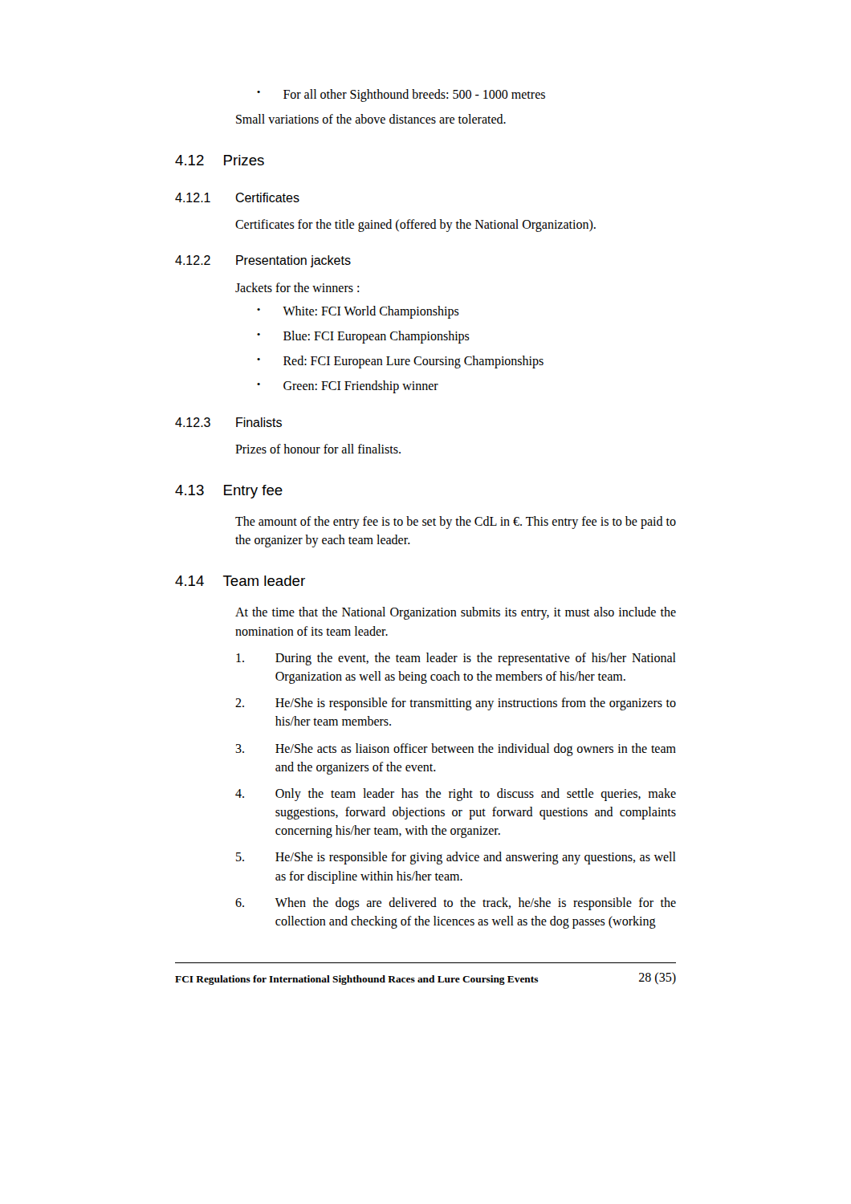For all other Sighthound breeds: 500 - 1000 metres
Small variations of the above distances are tolerated.
4.12 Prizes
4.12.1 Certificates
Certificates for the title gained (offered by the National Organization).
4.12.2 Presentation jackets
Jackets for the winners :
White: FCI World Championships
Blue: FCI European Championships
Red: FCI European Lure Coursing Championships
Green: FCI Friendship winner
4.12.3 Finalists
Prizes of honour for all finalists.
4.13 Entry fee
The amount of the entry fee is to be set by the CdL in €. This entry fee is to be paid to the organizer by each team leader.
4.14 Team leader
At the time that the National Organization submits its entry, it must also include the nomination of its team leader.
During the event, the team leader is the representative of his/her National Organization as well as being coach to the members of his/her team.
He/She is responsible for transmitting any instructions from the organizers to his/her team members.
He/She acts as liaison officer between the individual dog owners in the team and the organizers of the event.
Only the team leader has the right to discuss and settle queries, make suggestions, forward objections or put forward questions and complaints concerning his/her team, with the organizer.
He/She is responsible for giving advice and answering any questions, as well as for discipline within his/her team.
When the dogs are delivered to the track, he/she is responsible for the collection and checking of the licences as well as the dog passes (working
FCI Regulations for International Sighthound Races and Lure Coursing Events
28 (35)